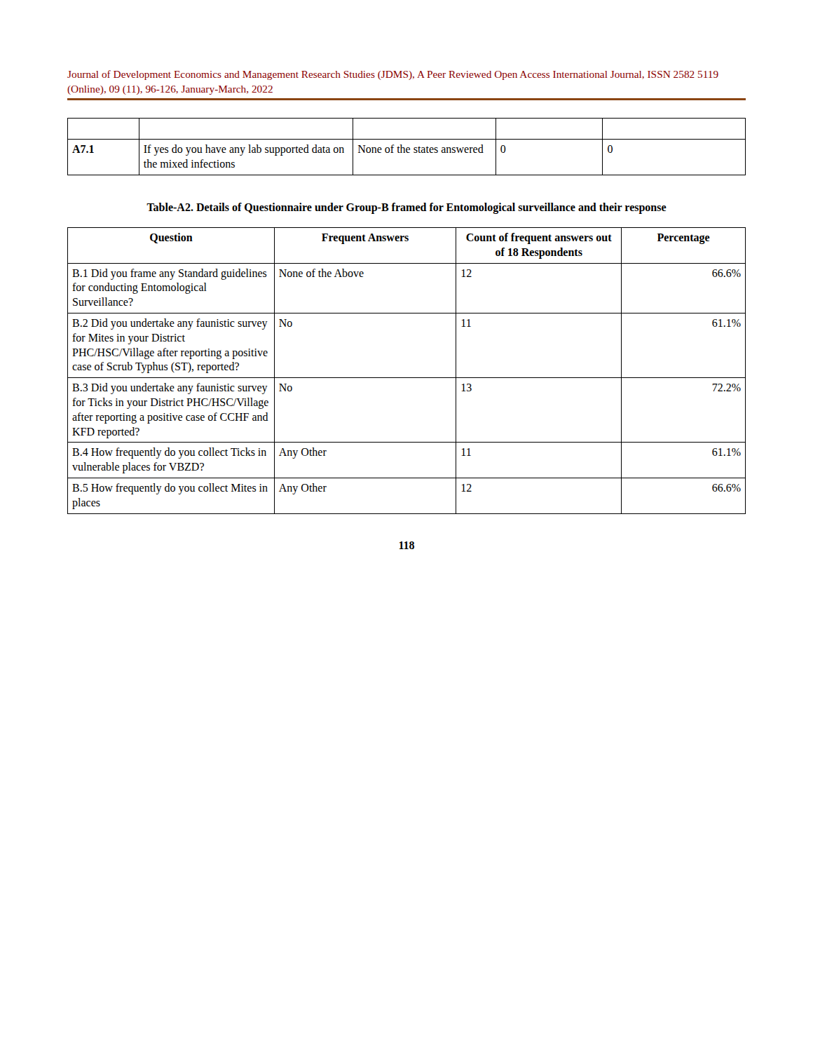Journal of Development Economics and Management Research Studies (JDMS), A Peer Reviewed Open Access International Journal, ISSN 2582 5119 (Online), 09 (11), 96-126, January-March, 2022
| A7.1 | If yes do you have any lab supported data on the mixed infections | None of the states answered | 0 | 0 |
Table-A2. Details of Questionnaire under Group-B framed for Entomological surveillance and their response
| Question | Frequent Answers | Count of frequent answers out of 18 Respondents | Percentage |
| --- | --- | --- | --- |
| B.1 Did you frame any Standard guidelines for conducting Entomological Surveillance? | None of the Above | 12 | 66.6% |
| B.2 Did you undertake any faunistic survey for Mites in your District PHC/HSC/Village after reporting a positive case of Scrub Typhus (ST), reported? | No | 11 | 61.1% |
| B.3 Did you undertake any faunistic survey for Ticks in your District PHC/HSC/Village after reporting a positive case of CCHF and KFD reported? | No | 13 | 72.2% |
| B.4 How frequently do you collect Ticks in vulnerable places for VBZD? | Any Other | 11 | 61.1% |
| B.5 How frequently do you collect Mites in places | Any Other | 12 | 66.6% |
118